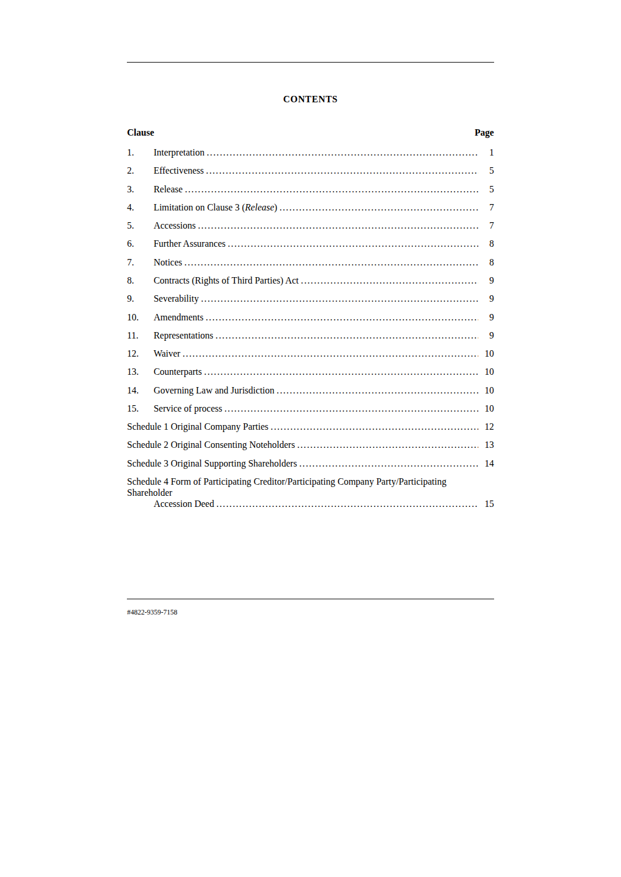CONTENTS
Clause Page
1. Interpretation ........................................................................................................................... 1
2. Effectiveness ........................................................................................................................... 5
3. Release ..................................................................................................................................... 5
4. Limitation on Clause 3 (Release) ......................................................................................... 7
5. Accessions .............................................................................................................................. 7
6. Further Assurances .................................................................................................................. 8
7. Notices ..................................................................................................................................... 8
8. Contracts (Rights of Third Parties) Act .............................................................................. 9
9. Severability ............................................................................................................................. 9
10. Amendments ........................................................................................................................... 9
11. Representations ....................................................................................................................... 9
12. Waiver ....................................................................................................................................... 10
13. Counterparts ........................................................................................................................... 10
14. Governing Law and Jurisdiction ......................................................................................... 10
15. Service of process .................................................................................................................... 10
Schedule 1 Original Company Parties ............................................................................................. 12
Schedule 2 Original Consenting Noteholders ................................................................................. 13
Schedule 3 Original Supporting Shareholders ................................................................................ 14
Schedule 4 Form of Participating Creditor/Participating Company Party/Participating Shareholder Accession Deed ................................................................................................................. 15
#4822-9359-7158